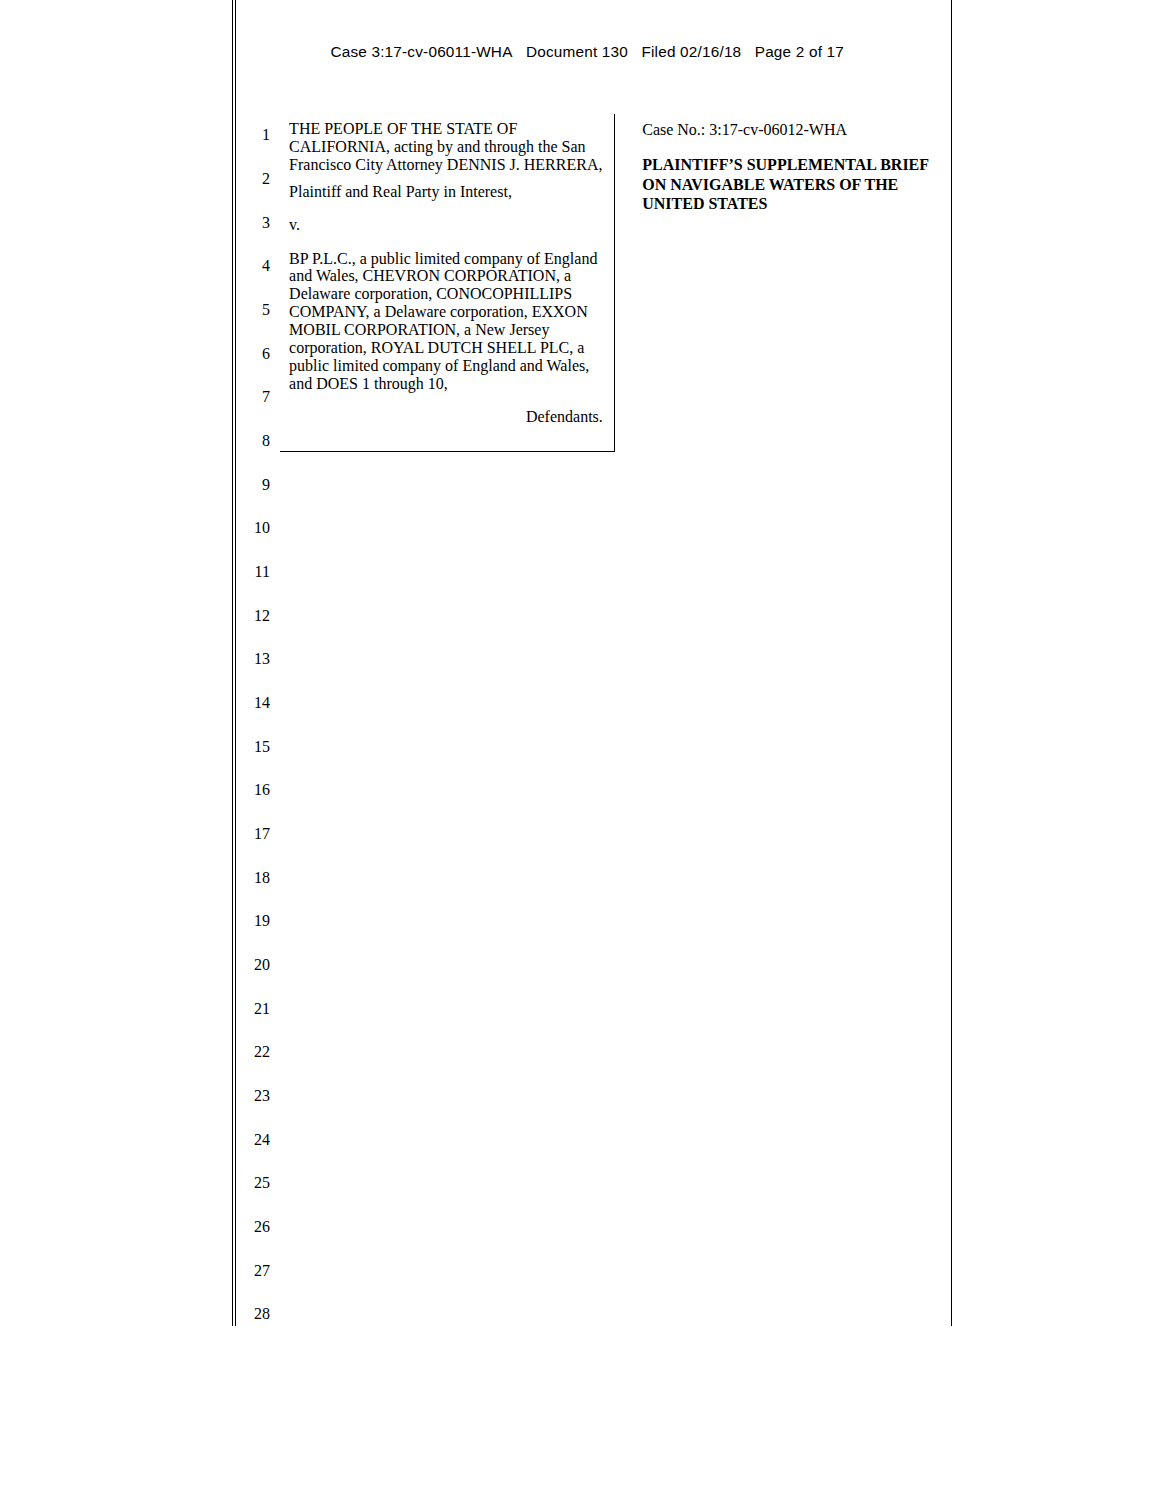Case 3:17-cv-06011-WHA Document 130 Filed 02/16/18 Page 2 of 17
1
2
3
4
5
6
7
8
9
10
11
12
13
14
15
16
17
18
19
20
21
22
23
24
25
26
27
28
| THE PEOPLE OF THE STATE OF CALIFORNIA, acting by and through the San Francisco City Attorney DENNIS J. HERRERA, Plaintiff and Real Party in Interest, v. BP P.L.C., a public limited company of England and Wales, CHEVRON CORPORATION, a Delaware corporation, CONOCOPHILLIPS COMPANY, a Delaware corporation, EXXON MOBIL CORPORATION, a New Jersey corporation, ROYAL DUTCH SHELL PLC, a public limited company of England and Wales, and DOES 1 through 10, Defendants. | Case No.: 3:17-cv-06012-WHA PLAINTIFF’S SUPPLEMENTAL BRIEF ON NAVIGABLE WATERS OF THE UNITED STATES |